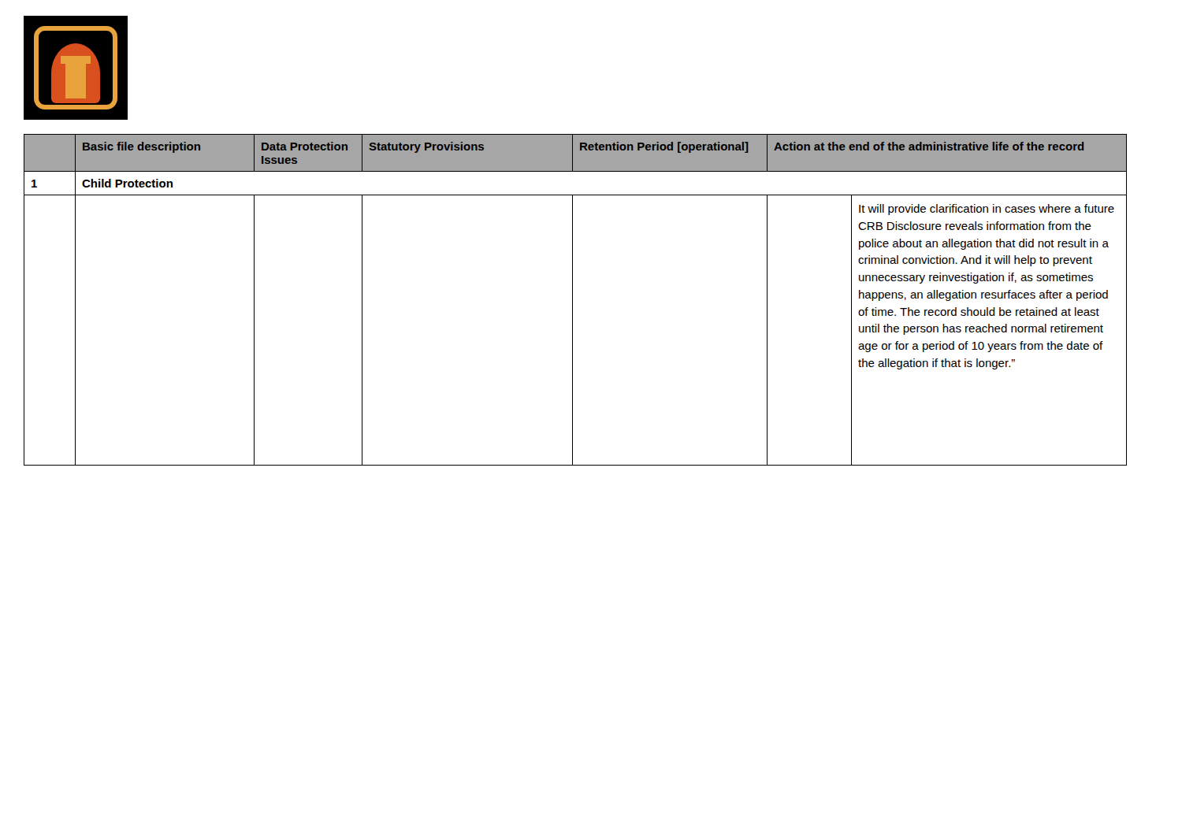| 1 | Child Protection |
| | Basic file description | Data Protection Issues | Statutory Provisions | Retention Period [operational] | Action at the end of the administrative life of the record |
| | | | | | | It will provide clarification in cases where a future CRB Disclosure reveals information from the police about an allegation that did not result in a criminal conviction. And it will help to prevent unnecessary reinvestigation if, as sometimes happens, an allegation resurfaces after a period of time. The record should be retained at least until the person has reached normal retirement age or for a period of 10 years from the date of the allegation if that is longer.” |